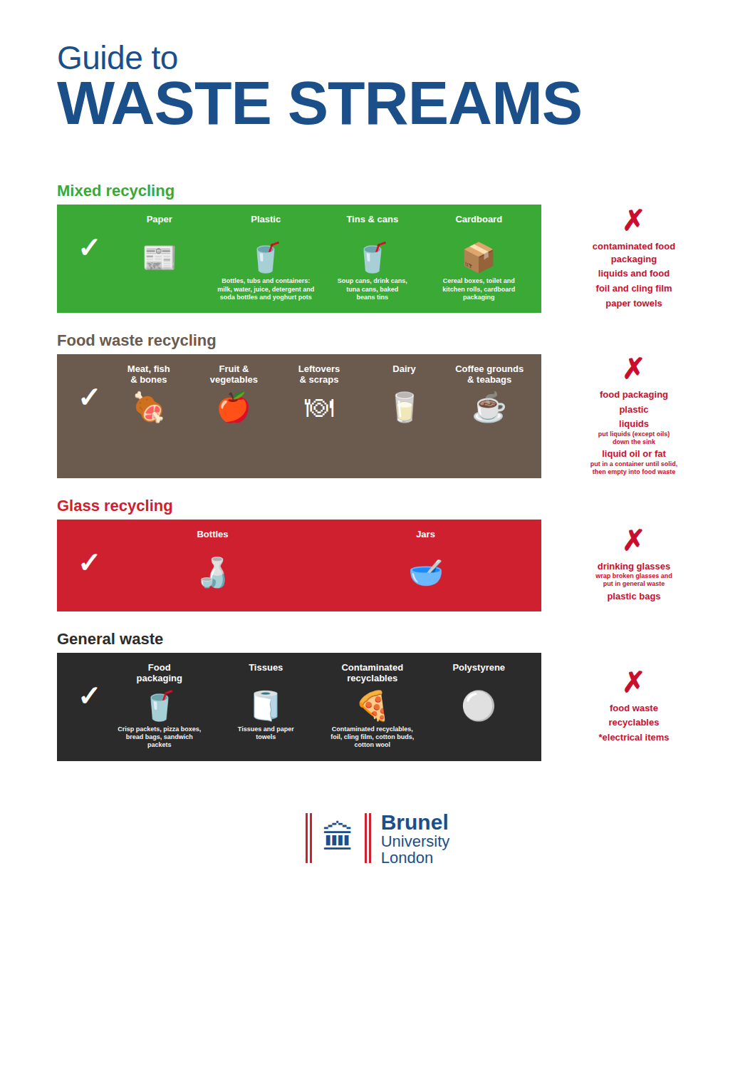Guide to WASTE STREAMS
Mixed recycling
✓
Paper
📰
Plastic
🥤
Bottles, tubs and containers:
milk, water, juice, detergent and
soda bottles and yoghurt pots
Tins & cans
🥤
Soup cans, drink cans,
tuna cans, baked
beans tins
Cardboard
📦
Cereal boxes, toilet and
kitchen rolls, cardboard
packaging
✗
contaminated food
packaging
liquids and food
foil and cling film
paper towels
Food waste recycling
✓
Meat, fish
& bones
🍖
Fruit &
vegetables
🍎
Leftovers
& scraps
🍽
Dairy
🥛
Coffee grounds
& teabags
☕
✗
food packaging
plastic
liquids put liquids (except oils)
down the sink
liquid oil or fat put in a container until solid,
then empty into food waste
Glass recycling
✓
Bottles
🍶
Jars
🥣
✗
drinking glasses wrap broken glasses and
put in general waste
plastic bags
General waste
✓
Food
packaging
🥤
Crisp packets, pizza boxes,
bread bags, sandwich
packets
Tissues
🧻
Tissues and paper
towels
Contaminated
recyclables
🍕
Contaminated recyclables,
foil, cling film, cotton buds,
cotton wool
Polystyrene
⚪
✗
food waste
recyclables
*electrical items
🏛
Brunel University London